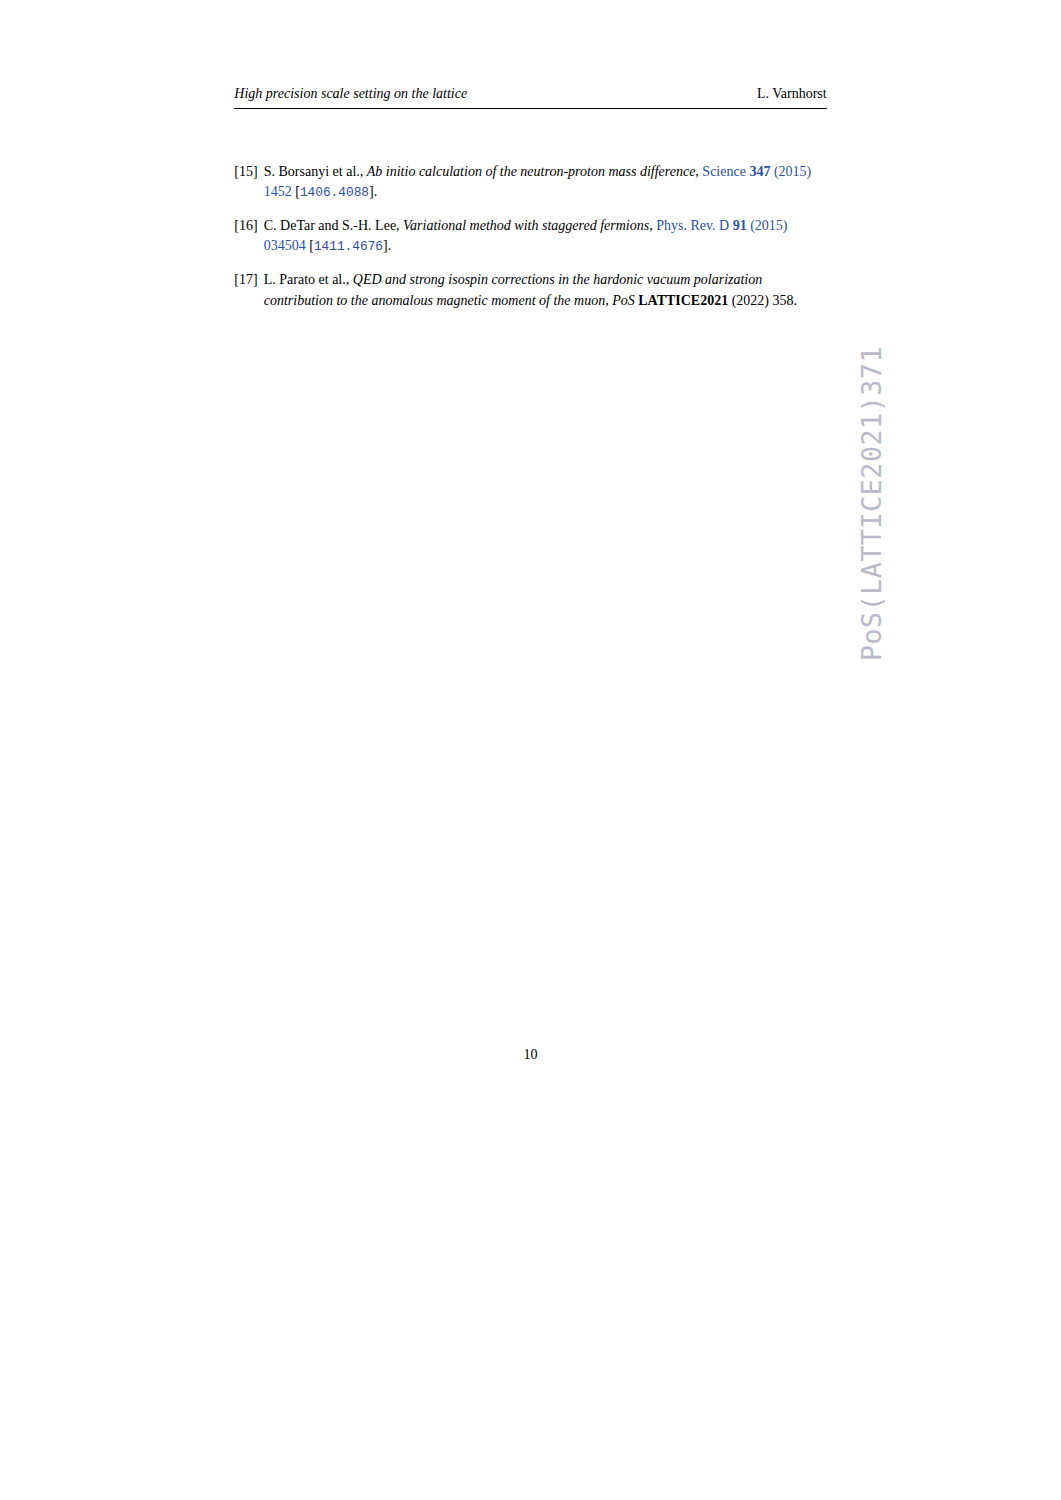High precision scale setting on the lattice L. Varnhorst
[15] S. Borsanyi et al., Ab initio calculation of the neutron-proton mass difference, Science 347 (2015) 1452 [1406.4088].
[16] C. DeTar and S.-H. Lee, Variational method with staggered fermions, Phys. Rev. D 91 (2015) 034504 [1411.4676].
[17] L. Parato et al., QED and strong isospin corrections in the hardonic vacuum polarization contribution to the anomalous magnetic moment of the muon, PoS LATTICE2021 (2022) 358.
PoS(LATTICE2021)371
10